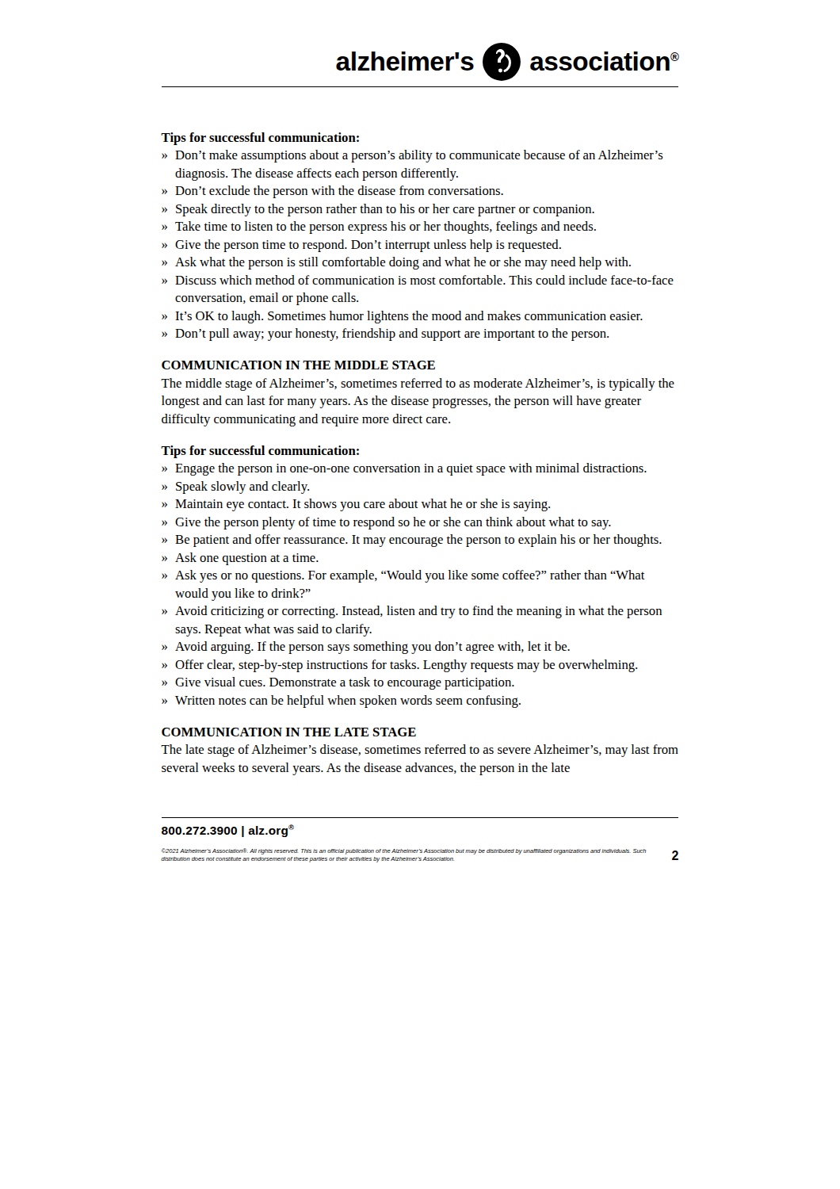alzheimer's association®
Tips for successful communication:
Don’t make assumptions about a person’s ability to communicate because of an Alzheimer’s diagnosis. The disease affects each person differently.
Don’t exclude the person with the disease from conversations.
Speak directly to the person rather than to his or her care partner or companion.
Take time to listen to the person express his or her thoughts, feelings and needs.
Give the person time to respond. Don’t interrupt unless help is requested.
Ask what the person is still comfortable doing and what he or she may need help with.
Discuss which method of communication is most comfortable. This could include face-to-face conversation, email or phone calls.
It’s OK to laugh. Sometimes humor lightens the mood and makes communication easier.
Don’t pull away; your honesty, friendship and support are important to the person.
Communication in the middle stage
The middle stage of Alzheimer’s, sometimes referred to as moderate Alzheimer’s, is typically the longest and can last for many years. As the disease progresses, the person will have greater difficulty communicating and require more direct care.
Tips for successful communication:
Engage the person in one-on-one conversation in a quiet space with minimal distractions.
Speak slowly and clearly.
Maintain eye contact. It shows you care about what he or she is saying.
Give the person plenty of time to respond so he or she can think about what to say.
Be patient and offer reassurance. It may encourage the person to explain his or her thoughts.
Ask one question at a time.
Ask yes or no questions. For example, “Would you like some coffee?” rather than “What would you like to drink?”
Avoid criticizing or correcting. Instead, listen and try to find the meaning in what the person says. Repeat what was said to clarify.
Avoid arguing. If the person says something you don’t agree with, let it be.
Offer clear, step-by-step instructions for tasks. Lengthy requests may be overwhelming.
Give visual cues. Demonstrate a task to encourage participation.
Written notes can be helpful when spoken words seem confusing.
Communication in the late stage
The late stage of Alzheimer’s disease, sometimes referred to as severe Alzheimer’s, may last from several weeks to several years. As the disease advances, the person in the late
800.272.3900 | alz.org®
©2021 Alzheimer’s Association®. All rights reserved. This is an official publication of the Alzheimer’s Association but may be distributed by unaffiliated organizations and individuals. Such distribution does not constitute an endorsement of these parties or their activities by the Alzheimer’s Association.
2